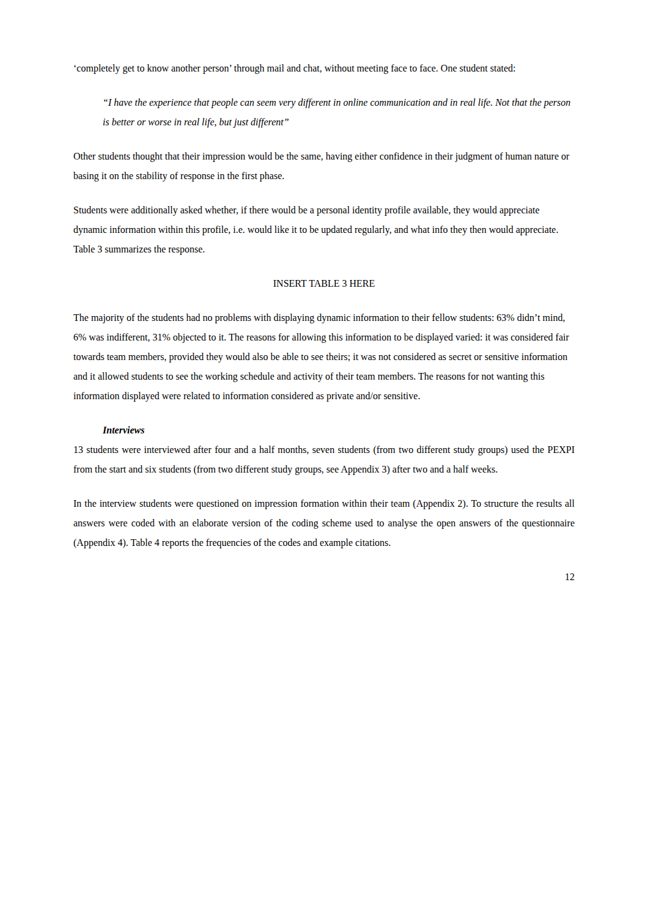‘completely get to know another person’ through mail and chat, without meeting face to face. One student stated:
“I have the experience that people can seem very different in online communication and in real life. Not that the person is better or worse in real life, but just different”
Other students thought that their impression would be the same, having either confidence in their judgment of human nature or basing it on the stability of response in the first phase.
Students were additionally asked whether, if there would be a personal identity profile available, they would appreciate dynamic information within this profile, i.e. would like it to be updated regularly, and what info they then would appreciate. Table 3 summarizes the response.
INSERT TABLE 3 HERE
The majority of the students had no problems with displaying dynamic information to their fellow students: 63% didn’t mind, 6% was indifferent, 31% objected to it. The reasons for allowing this information to be displayed varied: it was considered fair towards team members, provided they would also be able to see theirs; it was not considered as secret or sensitive information and it allowed students to see the working schedule and activity of their team members. The reasons for not wanting this information displayed were related to information considered as private and/or sensitive.
Interviews
13 students were interviewed after four and a half months, seven students (from two different study groups) used the PEXPI from the start and six students (from two different study groups, see Appendix 3) after two and a half weeks.
In the interview students were questioned on impression formation within their team (Appendix 2). To structure the results all answers were coded with an elaborate version of the coding scheme used to analyse the open answers of the questionnaire (Appendix 4). Table 4 reports the frequencies of the codes and example citations.
12